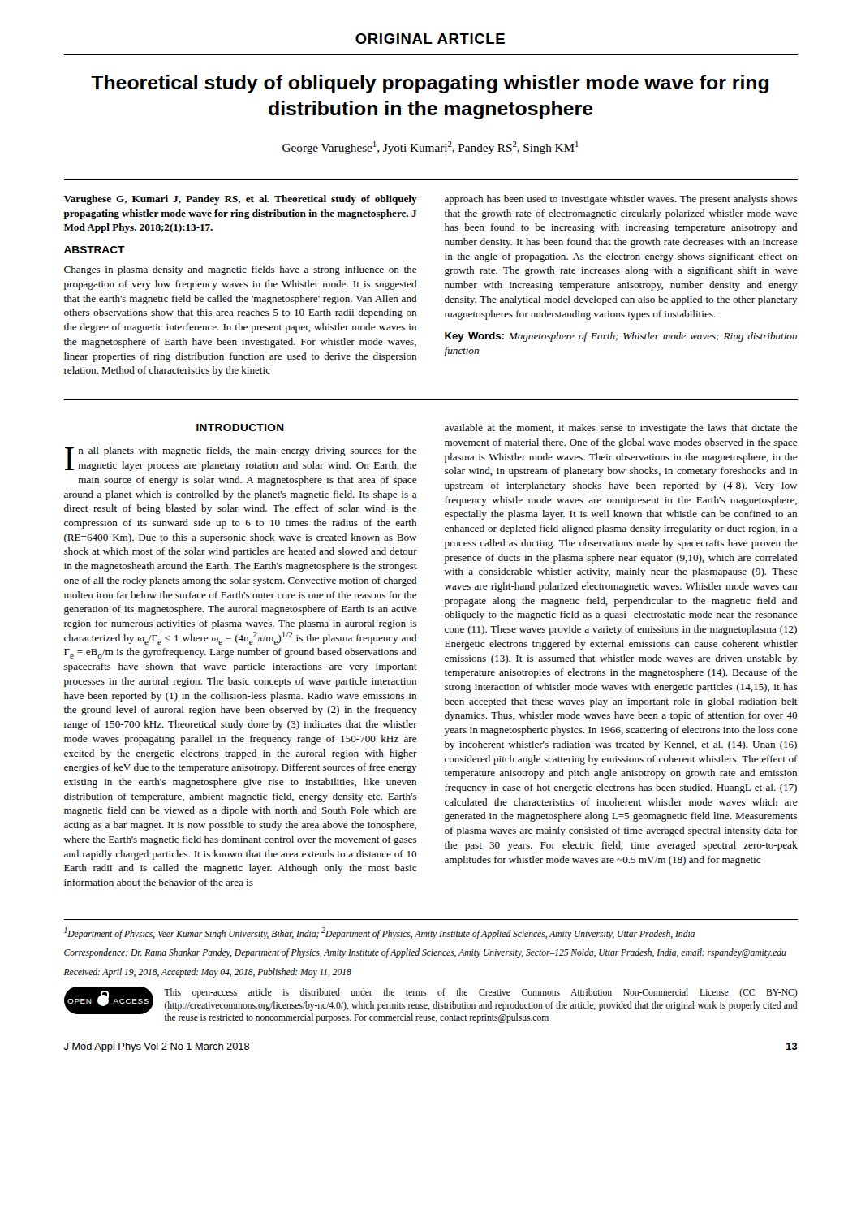ORIGINAL ARTICLE
Theoretical study of obliquely propagating whistler mode wave for ring distribution in the magnetosphere
George Varughese1, Jyoti Kumari2, Pandey RS2, Singh KM1
Varughese G, Kumari J, Pandey RS, et al. Theoretical study of obliquely propagating whistler mode wave for ring distribution in the magnetosphere. J Mod Appl Phys. 2018;2(1):13-17.
ABSTRACT
Changes in plasma density and magnetic fields have a strong influence on the propagation of very low frequency waves in the Whistler mode. It is suggested that the earth's magnetic field be called the 'magnetosphere' region. Van Allen and others observations show that this area reaches 5 to 10 Earth radii depending on the degree of magnetic interference. In the present paper, whistler mode waves in the magnetosphere of Earth have been investigated. For whistler mode waves, linear properties of ring distribution function are used to derive the dispersion relation. Method of characteristics by the kinetic
approach has been used to investigate whistler waves. The present analysis shows that the growth rate of electromagnetic circularly polarized whistler mode wave has been found to be increasing with increasing temperature anisotropy and number density. It has been found that the growth rate decreases with an increase in the angle of propagation. As the electron energy shows significant effect on growth rate. The growth rate increases along with a significant shift in wave number with increasing temperature anisotropy, number density and energy density. The analytical model developed can also be applied to the other planetary magnetospheres for understanding various types of instabilities.
Key Words: Magnetosphere of Earth; Whistler mode waves; Ring distribution function
INTRODUCTION
In all planets with magnetic fields, the main energy driving sources for the magnetic layer process are planetary rotation and solar wind. On Earth, the main source of energy is solar wind. A magnetosphere is that area of space around a planet which is controlled by the planet's magnetic field. Its shape is a direct result of being blasted by solar wind. The effect of solar wind is the compression of its sunward side up to 6 to 10 times the radius of the earth (RE=6400 Km). Due to this a supersonic shock wave is created known as Bow shock at which most of the solar wind particles are heated and slowed and detour in the magnetosheath around the Earth. The Earth's magnetosphere is the strongest one of all the rocky planets among the solar system. Convective motion of charged molten iron far below the surface of Earth's outer core is one of the reasons for the generation of its magnetosphere. The auroral magnetosphere of Earth is an active region for numerous activities of plasma waves. The plasma in auroral region is characterized by ωe/Γe < 1 where ωe = (4ne2π/me)1/2 is the plasma frequency and Γe = eBo/m is the gyrofrequency. Large number of ground based observations and spacecrafts have shown that wave particle interactions are very important processes in the auroral region. The basic concepts of wave particle interaction have been reported by (1) in the collision-less plasma. Radio wave emissions in the ground level of auroral region have been observed by (2) in the frequency range of 150-700 kHz. Theoretical study done by (3) indicates that the whistler mode waves propagating parallel in the frequency range of 150-700 kHz are excited by the energetic electrons trapped in the auroral region with higher energies of keV due to the temperature anisotropy. Different sources of free energy existing in the earth's magnetosphere give rise to instabilities, like uneven distribution of temperature, ambient magnetic field, energy density etc. Earth's magnetic field can be viewed as a dipole with north and South Pole which are acting as a bar magnet. It is now possible to study the area above the ionosphere, where the Earth's magnetic field has dominant control over the movement of gases and rapidly charged particles. It is known that the area extends to a distance of 10 Earth radii and is called the magnetic layer. Although only the most basic information about the behavior of the area is
available at the moment, it makes sense to investigate the laws that dictate the movement of material there. One of the global wave modes observed in the space plasma is Whistler mode waves. Their observations in the magnetosphere, in the solar wind, in upstream of planetary bow shocks, in cometary foreshocks and in upstream of interplanetary shocks have been reported by (4-8). Very low frequency whistle mode waves are omnipresent in the Earth's magnetosphere, especially the plasma layer. It is well known that whistle can be confined to an enhanced or depleted field-aligned plasma density irregularity or duct region, in a process called as ducting. The observations made by spacecrafts have proven the presence of ducts in the plasma sphere near equator (9,10), which are correlated with a considerable whistler activity, mainly near the plasmapause (9). These waves are right-hand polarized electromagnetic waves. Whistler mode waves can propagate along the magnetic field, perpendicular to the magnetic field and obliquely to the magnetic field as a quasi- electrostatic mode near the resonance cone (11). These waves provide a variety of emissions in the magnetoplasma (12) Energetic electrons triggered by external emissions can cause coherent whistler emissions (13). It is assumed that whistler mode waves are driven unstable by temperature anisotropies of electrons in the magnetosphere (14). Because of the strong interaction of whistler mode waves with energetic particles (14,15), it has been accepted that these waves play an important role in global radiation belt dynamics. Thus, whistler mode waves have been a topic of attention for over 40 years in magnetospheric physics. In 1966, scattering of electrons into the loss cone by incoherent whistler's radiation was treated by Kennel, et al. (14). Unan (16) considered pitch angle scattering by emissions of coherent whistlers. The effect of temperature anisotropy and pitch angle anisotropy on growth rate and emission frequency in case of hot energetic electrons has been studied. HuangL et al. (17) calculated the characteristics of incoherent whistler mode waves which are generated in the magnetosphere along L=5 geomagnetic field line. Measurements of plasma waves are mainly consisted of time-averaged spectral intensity data for the past 30 years. For electric field, time averaged spectral zero-to-peak amplitudes for whistler mode waves are ~0.5 mV/m (18) and for magnetic
1Department of Physics, Veer Kumar Singh University, Bihar, India; 2Department of Physics, Amity Institute of Applied Sciences, Amity University, Uttar Pradesh, India
Correspondence: Dr. Rama Shankar Pandey, Department of Physics, Amity Institute of Applied Sciences, Amity University, Sector–125 Noida, Uttar Pradesh, India, email: rspandey@amity.edu
Received: April 19, 2018, Accepted: May 04, 2018, Published: May 11, 2018
OPEN ACCESS
This open-access article is distributed under the terms of the Creative Commons Attribution Non-Commercial License (CC BY-NC) (http://creativecommons.org/licenses/by-nc/4.0/), which permits reuse, distribution and reproduction of the article, provided that the original work is properly cited and the reuse is restricted to noncommercial purposes. For commercial reuse, contact reprints@pulsus.com
J Mod Appl Phys Vol 2 No 1 March 2018
13